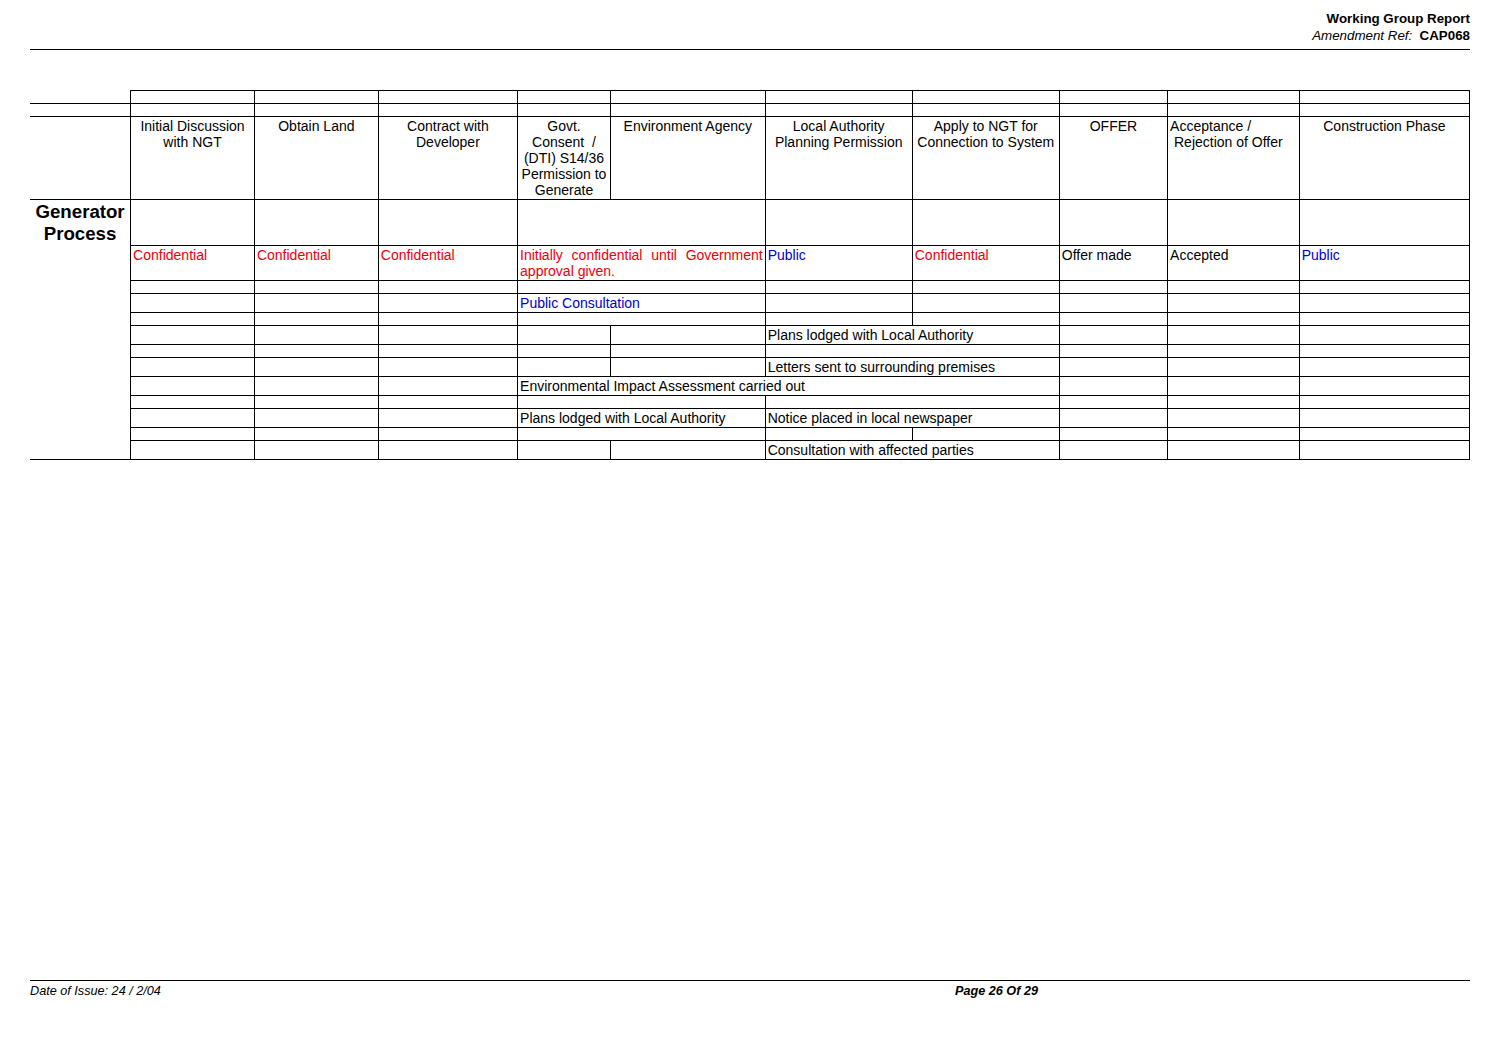Working Group Report
Amendment Ref: CAP068
| | Initial Discussion with NGT | Obtain Land | Contract with Developer | Govt. Consent / (DTI) S14/36 Permission to Generate | Environment Agency | Local Authority Planning Permission | Apply to NGT for Connection to System | OFFER | Acceptance / Rejection of Offer | Construction Phase |
| Generator Process | | | | | | | | | |
| | Confidential | Confidential | Confidential | Initially confidential until Government approval given. | Public | Confidential | Offer made | Accepted | Public |
| | | | | Public Consultation | | | | | |
| | | | | | | Plans lodged with Local Authority | | | |
| | | | | | | Letters sent to surrounding premises | | | |
| | | | | Environmental Impact Assessment carried out | | | |
| | | | | Plans lodged with Local Authority | Notice placed in local newspaper | | | |
| | | | | | | Consultation with affected parties | | | |
Date of Issue: 24 / 2/04 Page 26 Of 29